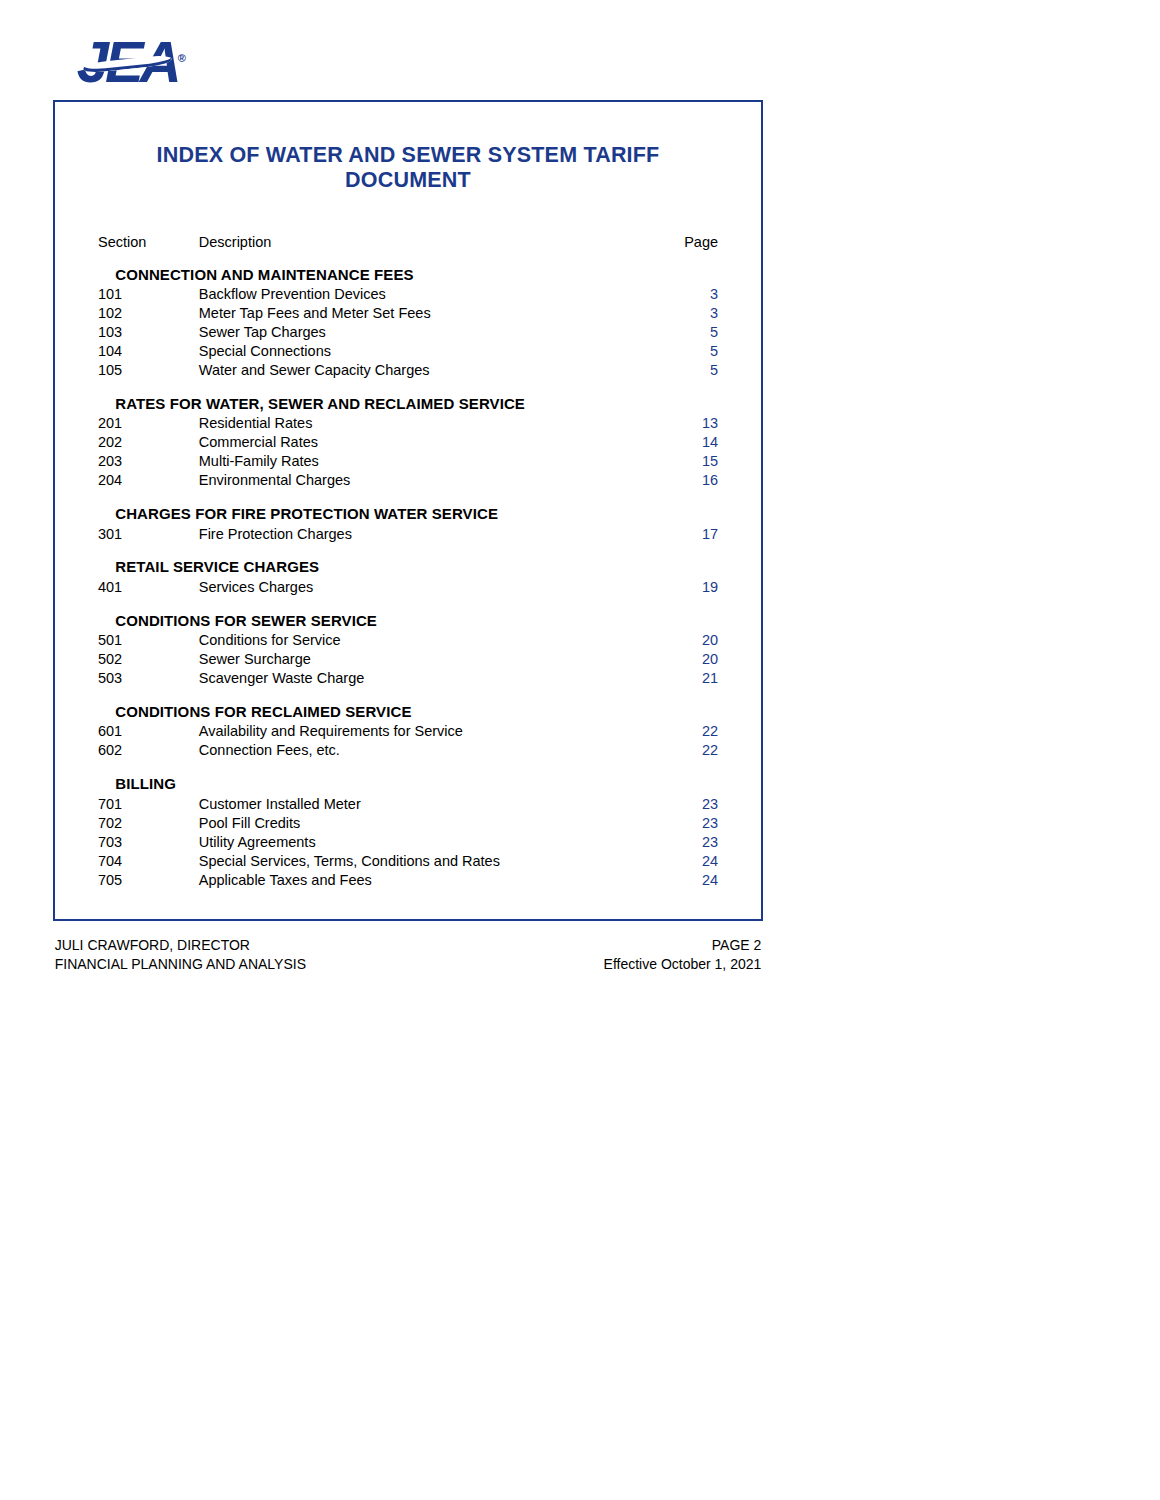JEA®
INDEX OF WATER AND SEWER SYSTEM TARIFF DOCUMENT
| Section | Description | Page |
| CONNECTION AND MAINTENANCE FEES | |
| 101 | Backflow Prevention Devices | 3 |
| 102 | Meter Tap Fees and Meter Set Fees | 3 |
| 103 | Sewer Tap Charges | 5 |
| 104 | Special Connections | 5 |
| 105 | Water and Sewer Capacity Charges | 5 |
| RATES FOR WATER, SEWER AND RECLAIMED SERVICE | |
| 201 | Residential Rates | 13 |
| 202 | Commercial Rates | 14 |
| 203 | Multi-Family Rates | 15 |
| 204 | Environmental Charges | 16 |
| CHARGES FOR FIRE PROTECTION WATER SERVICE | |
| 301 | Fire Protection Charges | 17 |
| RETAIL SERVICE CHARGES | |
| 401 | Services Charges | 19 |
| CONDITIONS FOR SEWER SERVICE | |
| 501 | Conditions for Service | 20 |
| 502 | Sewer Surcharge | 20 |
| 503 | Scavenger Waste Charge | 21 |
| CONDITIONS FOR RECLAIMED SERVICE | |
| 601 | Availability and Requirements for Service | 22 |
| 602 | Connection Fees, etc. | 22 |
| BILLING | |
| 701 | Customer Installed Meter | 23 |
| 702 | Pool Fill Credits | 23 |
| 703 | Utility Agreements | 23 |
| 704 | Special Services, Terms, Conditions and Rates | 24 |
| 705 | Applicable Taxes and Fees | 24 |
JULI CRAWFORD, DIRECTOR
FINANCIAL PLANNING AND ANALYSIS
PAGE 2
Effective October 1, 2021